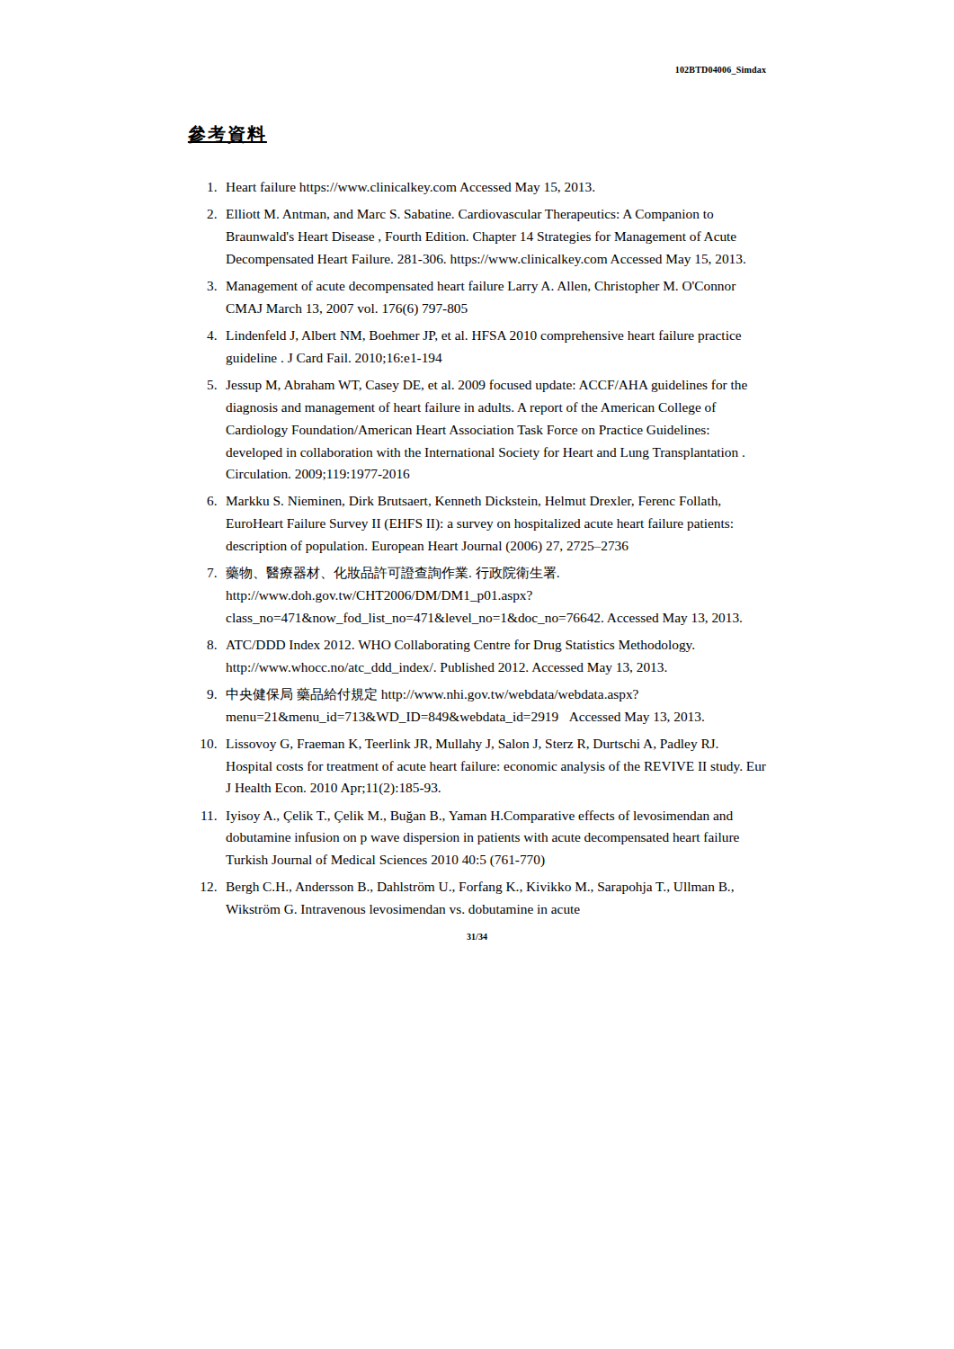102BTD04006_Simdax
參考資料
Heart failure https://www.clinicalkey.com Accessed May 15, 2013.
Elliott M. Antman, and Marc S. Sabatine. Cardiovascular Therapeutics: A Companion to Braunwald's Heart Disease , Fourth Edition. Chapter 14 Strategies for Management of Acute Decompensated Heart Failure. 281-306. https://www.clinicalkey.com Accessed May 15, 2013.
Management of acute decompensated heart failure Larry A. Allen, Christopher M. O'Connor CMAJ March 13, 2007 vol. 176(6) 797-805
Lindenfeld J, Albert NM, Boehmer JP, et al. HFSA 2010 comprehensive heart failure practice guideline . J Card Fail. 2010;16:e1-194
Jessup M, Abraham WT, Casey DE, et al. 2009 focused update: ACCF/AHA guidelines for the diagnosis and management of heart failure in adults. A report of the American College of Cardiology Foundation/American Heart Association Task Force on Practice Guidelines: developed in collaboration with the International Society for Heart and Lung Transplantation . Circulation. 2009;119:1977-2016
Markku S. Nieminen, Dirk Brutsaert, Kenneth Dickstein, Helmut Drexler, Ferenc Follath, EuroHeart Failure Survey II (EHFS II): a survey on hospitalized acute heart failure patients: description of population. European Heart Journal (2006) 27, 2725–2736
藥物、醫療器材、化妝品許可證查詢作業. 行政院衛生署. http://www.doh.gov.tw/CHT2006/DM/DM1_p01.aspx?class_no=471&now_fod_list_no=471&level_no=1&doc_no=76642. Accessed May 13, 2013.
ATC/DDD Index 2012. WHO Collaborating Centre for Drug Statistics Methodology. http://www.whocc.no/atc_ddd_index/. Published 2012. Accessed May 13, 2013.
中央健保局 藥品給付規定 http://www.nhi.gov.tw/webdata/webdata.aspx?menu=21&menu_id=713&WD_ID=849&webdata_id=2919 Accessed May 13, 2013.
Lissovoy G, Fraeman K, Teerlink JR, Mullahy J, Salon J, Sterz R, Durtschi A, Padley RJ. Hospital costs for treatment of acute heart failure: economic analysis of the REVIVE II study. Eur J Health Econ. 2010 Apr;11(2):185-93.
Iyisoy A., Çelik T., Çelik M., Buğan B., Yaman H.Comparative effects of levosimendan and dobutamine infusion on p wave dispersion in patients with acute decompensated heart failure Turkish Journal of Medical Sciences 2010 40:5 (761-770)
Bergh C.H., Andersson B., Dahlström U., Forfang K., Kivikko M., Sarapohja T., Ullman B., Wikström G. Intravenous levosimendan vs. dobutamine in acute
31/34